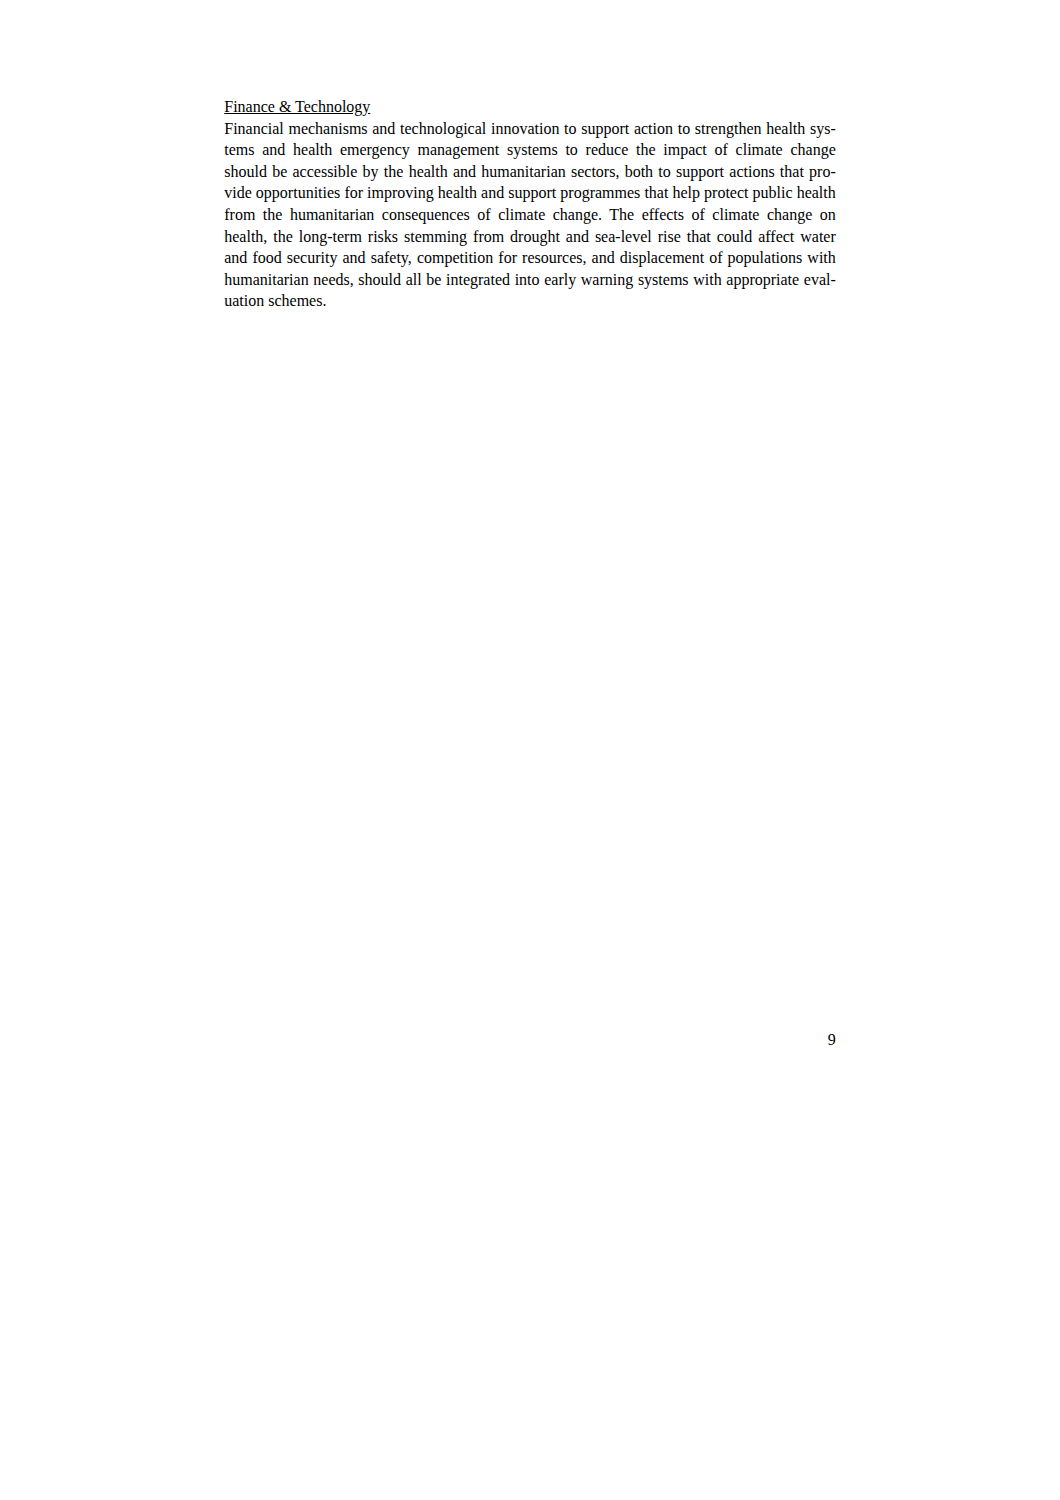Finance & Technology
Financial mechanisms and technological innovation to support action to strengthen health systems and health emergency management systems to reduce the impact of climate change should be accessible by the health and humanitarian sectors, both to support actions that provide opportunities for improving health and support programmes that help protect public health from the humanitarian consequences of climate change. The effects of climate change on health, the long-term risks stemming from drought and sea-level rise that could affect water and food security and safety, competition for resources, and displacement of populations with humanitarian needs, should all be integrated into early warning systems with appropriate evaluation schemes.
9